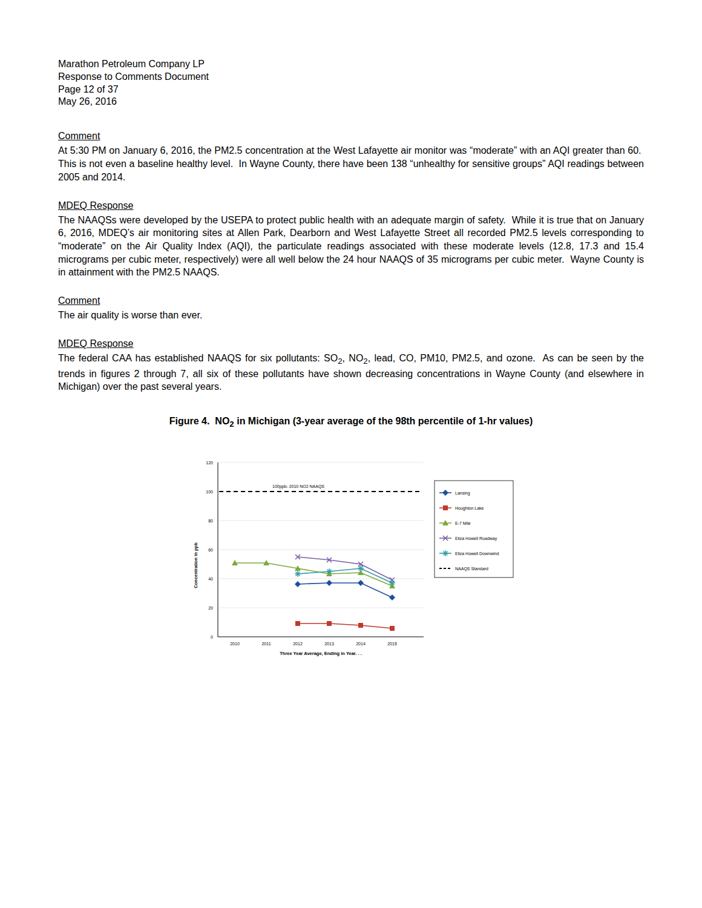Marathon Petroleum Company LP
Response to Comments Document
Page 12 of 37
May 26, 2016
Comment
At 5:30 PM on January 6, 2016, the PM2.5 concentration at the West Lafayette air monitor was “moderate” with an AQI greater than 60. This is not even a baseline healthy level. In Wayne County, there have been 138 “unhealthy for sensitive groups” AQI readings between 2005 and 2014.
MDEQ Response
The NAAQSs were developed by the USEPA to protect public health with an adequate margin of safety. While it is true that on January 6, 2016, MDEQ’s air monitoring sites at Allen Park, Dearborn and West Lafayette Street all recorded PM2.5 levels corresponding to “moderate” on the Air Quality Index (AQI), the particulate readings associated with these moderate levels (12.8, 17.3 and 15.4 micrograms per cubic meter, respectively) were all well below the 24 hour NAAQS of 35 micrograms per cubic meter. Wayne County is in attainment with the PM2.5 NAAQS.
Comment
The air quality is worse than ever.
MDEQ Response
The federal CAA has established NAAQS for six pollutants: SO2, NO2, lead, CO, PM10, PM2.5, and ozone. As can be seen by the trends in figures 2 through 7, all six of these pollutants have shown decreasing concentrations in Wayne County (and elsewhere in Michigan) over the past several years.
Figure 4. NO2 in Michigan (3-year average of the 98th percentile of 1-hr values)
120 100 80 60 40 20 0 Concentration in ppb 2010 2011 2012 2013 2014 2015 Three Year Average, Ending in Year. . . 100ppb- 2010 NO2 NAAQS Lansing Houghton Lake E-7 Mile Eliza Howell Roadway Eliza Howell Downwind NAAQS Standard